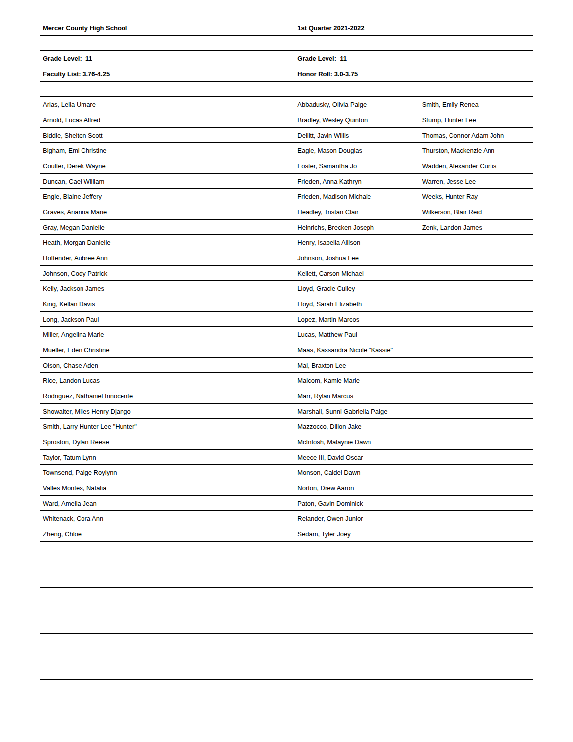| Mercer County High School | | 1st Quarter 2021-2022 | |
| Grade Level: 11 | | Grade Level: 11 | |
| Faculty List: 3.76-4.25 | | Honor Roll: 3.0-3.75 | |
| Arias, Leila Umare | | Abbadusky, Olivia Paige | Smith, Emily Renea |
| Arnold, Lucas Alfred | | Bradley, Wesley Quinton | Stump, Hunter Lee |
| Biddle, Shelton Scott | | Dellitt, Javin Willis | Thomas, Connor Adam John |
| Bigham, Emi Christine | | Eagle, Mason Douglas | Thurston, Mackenzie Ann |
| Coulter, Derek Wayne | | Foster, Samantha Jo | Wadden, Alexander Curtis |
| Duncan, Cael William | | Frieden, Anna Kathryn | Warren, Jesse Lee |
| Engle, Blaine Jeffery | | Frieden, Madison Michale | Weeks, Hunter Ray |
| Graves, Arianna Marie | | Headley, Tristan Clair | Wilkerson, Blair Reid |
| Gray, Megan Danielle | | Heinrichs, Brecken Joseph | Zenk, Landon James |
| Heath, Morgan Danielle | | Henry, Isabella Allison | |
| Hoftender, Aubree Ann | | Johnson, Joshua Lee | |
| Johnson, Cody Patrick | | Kellett, Carson Michael | |
| Kelly, Jackson James | | Lloyd, Gracie Culley | |
| King, Kellan Davis | | Lloyd, Sarah Elizabeth | |
| Long, Jackson Paul | | Lopez, Martin Marcos | |
| Miller, Angelina Marie | | Lucas, Matthew Paul | |
| Mueller, Eden Christine | | Maas, Kassandra Nicole "Kassie" | |
| Olson, Chase Aden | | Mai, Braxton Lee | |
| Rice, Landon Lucas | | Malcom, Kamie Marie | |
| Rodriguez, Nathaniel Innocente | | Marr, Rylan Marcus | |
| Showalter, Miles Henry Django | | Marshall, Sunni Gabriella Paige | |
| Smith, Larry Hunter Lee "Hunter" | | Mazzocco, Dillon Jake | |
| Sproston, Dylan Reese | | McIntosh, Malaynie Dawn | |
| Taylor, Tatum Lynn | | Meece III, David Oscar | |
| Townsend, Paige Roylynn | | Monson, Caidel Dawn | |
| Valles Montes, Natalia | | Norton, Drew Aaron | |
| Ward, Amelia Jean | | Paton, Gavin Dominick | |
| Whitenack, Cora Ann | | Relander, Owen Junior | |
| Zheng, Chloe | | Sedam, Tyler Joey | |